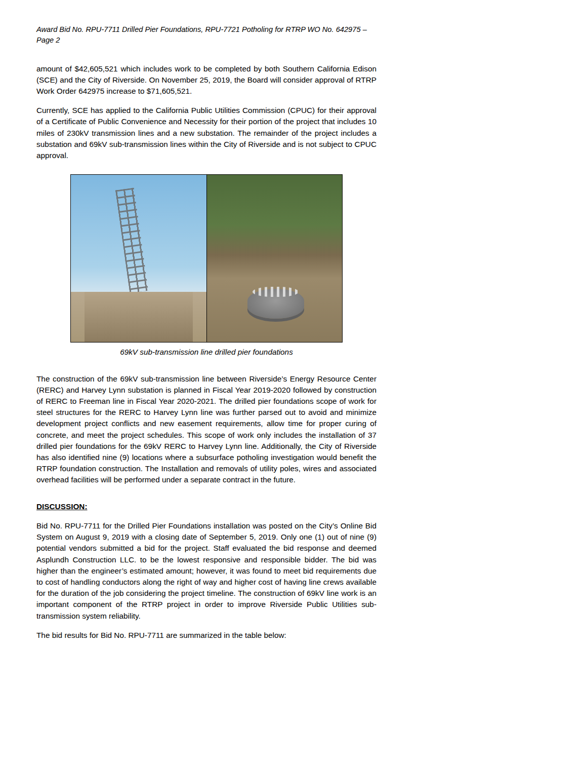Award Bid No. RPU-7711 Drilled Pier Foundations, RPU-7721 Potholing for RTRP WO No. 642975 – Page 2
amount of $42,605,521 which includes work to be completed by both Southern California Edison (SCE) and the City of Riverside. On November 25, 2019, the Board will consider approval of RTRP Work Order 642975 increase to $71,605,521.
Currently, SCE has applied to the California Public Utilities Commission (CPUC) for their approval of a Certificate of Public Convenience and Necessity for their portion of the project that includes 10 miles of 230kV transmission lines and a new substation. The remainder of the project includes a substation and 69kV sub-transmission lines within the City of Riverside and is not subject to CPUC approval.
69kV sub-transmission line drilled pier foundations
The construction of the 69kV sub-transmission line between Riverside’s Energy Resource Center (RERC) and Harvey Lynn substation is planned in Fiscal Year 2019-2020 followed by construction of RERC to Freeman line in Fiscal Year 2020-2021. The drilled pier foundations scope of work for steel structures for the RERC to Harvey Lynn line was further parsed out to avoid and minimize development project conflicts and new easement requirements, allow time for proper curing of concrete, and meet the project schedules. This scope of work only includes the installation of 37 drilled pier foundations for the 69kV RERC to Harvey Lynn line. Additionally, the City of Riverside has also identified nine (9) locations where a subsurface potholing investigation would benefit the RTRP foundation construction. The Installation and removals of utility poles, wires and associated overhead facilities will be performed under a separate contract in the future.
DISCUSSION:
Bid No. RPU-7711 for the Drilled Pier Foundations installation was posted on the City’s Online Bid System on August 9, 2019 with a closing date of September 5, 2019. Only one (1) out of nine (9) potential vendors submitted a bid for the project. Staff evaluated the bid response and deemed Asplundh Construction LLC. to be the lowest responsive and responsible bidder. The bid was higher than the engineer’s estimated amount; however, it was found to meet bid requirements due to cost of handling conductors along the right of way and higher cost of having line crews available for the duration of the job considering the project timeline. The construction of 69kV line work is an important component of the RTRP project in order to improve Riverside Public Utilities sub-transmission system reliability.
The bid results for Bid No. RPU-7711 are summarized in the table below: